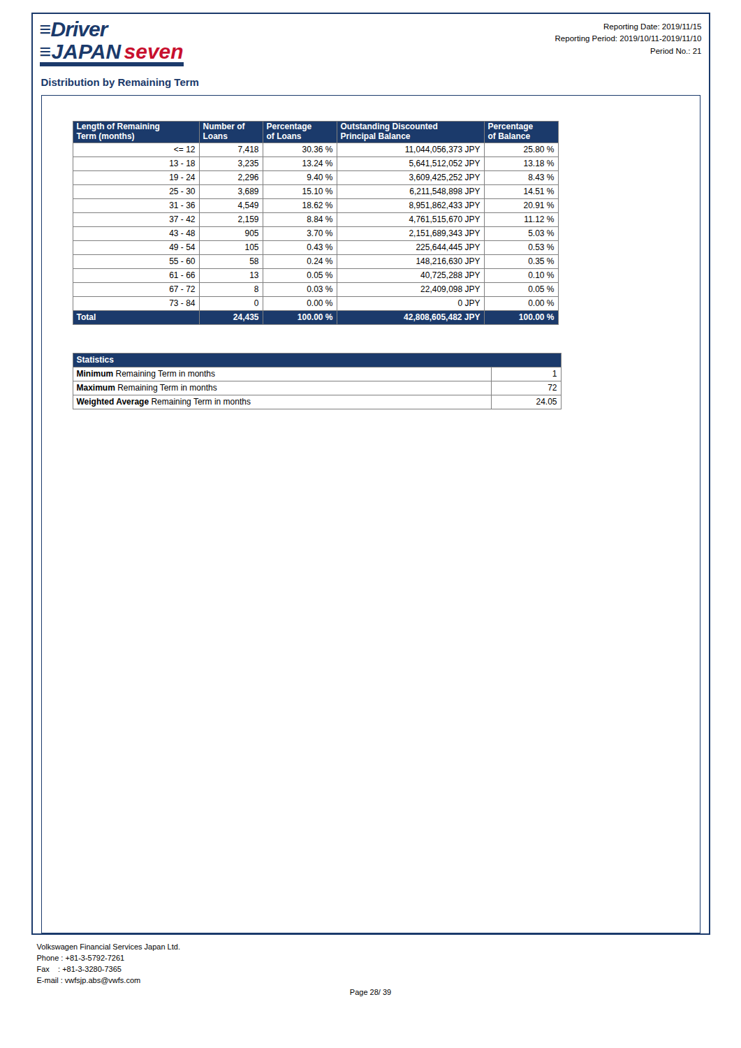≡Driver
≡JAPAN seven
Reporting Date: 2019/11/15
Reporting Period: 2019/10/11-2019/11/10
Period No.: 21
Distribution by Remaining Term
| Length of Remaining Term (months) | Number of Loans | Percentage of Loans | Outstanding Discounted Principal Balance | Percentage of Balance |
| --- | --- | --- | --- | --- |
| <= 12 | 7,418 | 30.36 % | 11,044,056,373 JPY | 25.80 % |
| 13 - 18 | 3,235 | 13.24 % | 5,641,512,052 JPY | 13.18 % |
| 19 - 24 | 2,296 | 9.40 % | 3,609,425,252 JPY | 8.43 % |
| 25 - 30 | 3,689 | 15.10 % | 6,211,548,898 JPY | 14.51 % |
| 31 - 36 | 4,549 | 18.62 % | 8,951,862,433 JPY | 20.91 % |
| 37 - 42 | 2,159 | 8.84 % | 4,761,515,670 JPY | 11.12 % |
| 43 - 48 | 905 | 3.70 % | 2,151,689,343 JPY | 5.03 % |
| 49 - 54 | 105 | 0.43 % | 225,644,445 JPY | 0.53 % |
| 55 - 60 | 58 | 0.24 % | 148,216,630 JPY | 0.35 % |
| 61 - 66 | 13 | 0.05 % | 40,725,288 JPY | 0.10 % |
| 67 - 72 | 8 | 0.03 % | 22,409,098 JPY | 0.05 % |
| 73 - 84 | 0 | 0.00 % | 0 JPY | 0.00 % |
| Total | 24,435 | 100.00 % | 42,808,605,482 JPY | 100.00 % |
| Statistics |
| --- |
| Minimum Remaining Term in months | 1 |
| Maximum Remaining Term in months | 72 |
| Weighted Average Remaining Term in months | 24.05 |
Volkswagen Financial Services Japan Ltd.
Phone : +81-3-5792-7261
Fax : +81-3-3280-7365
E-mail : vwfsjp.abs@vwfs.com
Page 28/ 39